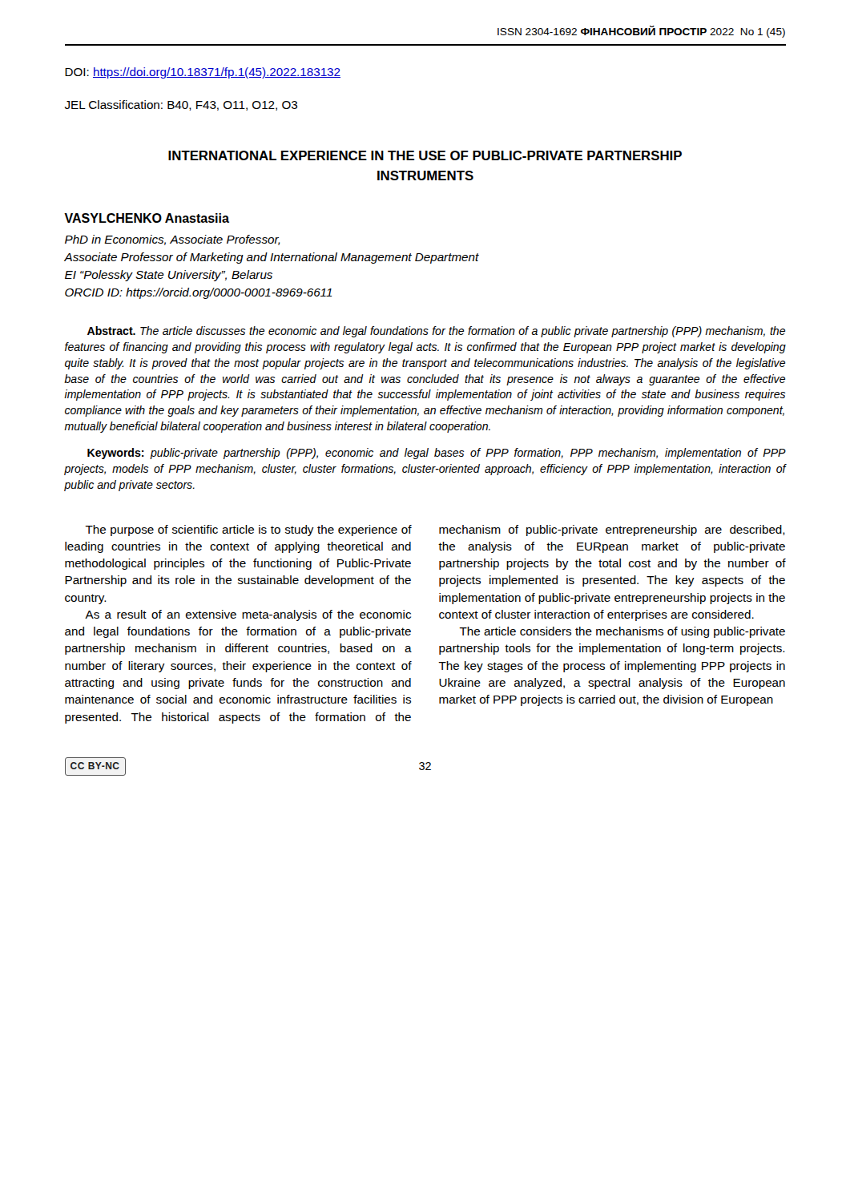ISSN 2304-1692 ФІНАНСОВИЙ ПРОСТІР 2022 No 1 (45)
DOI: https://doi.org/10.18371/fp.1(45).2022.183132
JEL Classification: B40, F43, O11, O12, O3
International experience in the use of public-private partnership instruments
VASYLCHENKO Anastasiia
PhD in Economics, Associate Professor,
Associate Professor of Marketing and International Management Department
EI “Polessky State University”, Belarus
ORCID ID: https://orcid.org/0000-0001-8969-6611
Abstract. The article discusses the economic and legal foundations for the formation of a public private partnership (PPP) mechanism, the features of financing and providing this process with regulatory legal acts. It is confirmed that the European PPP project market is developing quite stably. It is proved that the most popular projects are in the transport and telecommunications industries. The analysis of the legislative base of the countries of the world was carried out and it was concluded that its presence is not always a guarantee of the effective implementation of PPP projects. It is substantiated that the successful implementation of joint activities of the state and business requires compliance with the goals and key parameters of their implementation, an effective mechanism of interaction, providing information component, mutually beneficial bilateral cooperation and business interest in bilateral cooperation.
Keywords: public-private partnership (PPP), economic and legal bases of PPP formation, PPP mechanism, implementation of PPP projects, models of PPP mechanism, cluster, cluster formations, cluster-oriented approach, efficiency of PPP implementation, interaction of public and private sectors.
The purpose of scientific article is to study the experience of leading countries in the context of applying theoretical and methodological principles of the functioning of Public-Private Partnership and its role in the sustainable development of the country.
As a result of an extensive meta-analysis of the economic and legal foundations for the formation of a public-private partnership mechanism in different countries, based on a number of literary sources, their experience in the context of attracting and using private funds for the construction and maintenance of social and economic infrastructure facilities is presented. The historical aspects of the formation of the mechanism of public-private entrepreneurship are described, the analysis of the EURpean market of public-private partnership projects by the total cost and by the number of projects implemented is presented. The key aspects of the implementation of public-private entrepreneurship projects in the context of cluster interaction of enterprises are considered.
The article considers the mechanisms of using public-private partnership tools for the implementation of long-term projects. The key stages of the process of implementing PPP projects in Ukraine are analyzed, a spectral analysis of the European market of PPP projects is carried out, the division of European
CC BY-NC 32